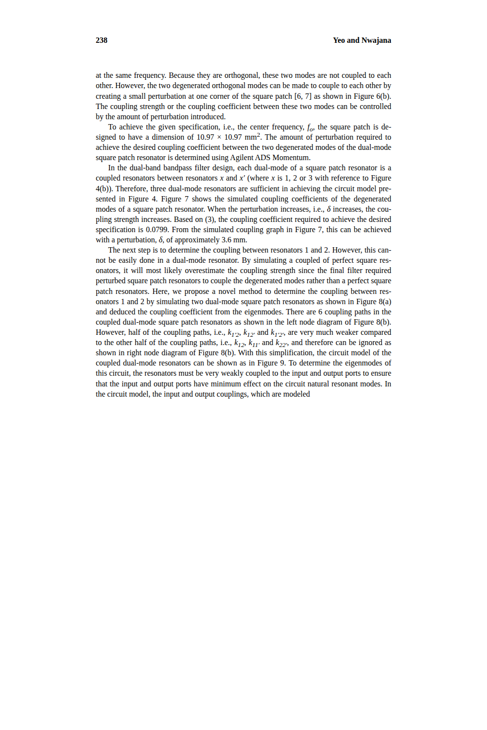238 Yeo and Nwajana
at the same frequency. Because they are orthogonal, these two modes are not coupled to each other. However, the two degenerated orthogonal modes can be made to couple to each other by creating a small perturbation at one corner of the square patch [6, 7] as shown in Figure 6(b). The coupling strength or the coupling coefficient between these two modes can be controlled by the amount of perturbation introduced.
To achieve the given specification, i.e., the center frequency, fo, the square patch is designed to have a dimension of 10.97 × 10.97 mm2. The amount of perturbation required to achieve the desired coupling coefficient between the two degenerated modes of the dual-mode square patch resonator is determined using Agilent ADS Momentum.
In the dual-band bandpass filter design, each dual-mode of a square patch resonator is a coupled resonators between resonators x and x′ (where x is 1, 2 or 3 with reference to Figure 4(b)). Therefore, three dual-mode resonators are sufficient in achieving the circuit model presented in Figure 4. Figure 7 shows the simulated coupling coefficients of the degenerated modes of a square patch resonator. When the perturbation increases, i.e., δ increases, the coupling strength increases. Based on (3), the coupling coefficient required to achieve the desired specification is 0.0799. From the simulated coupling graph in Figure 7, this can be achieved with a perturbation, δ, of approximately 3.6 mm.
The next step is to determine the coupling between resonators 1 and 2. However, this cannot be easily done in a dual-mode resonator. By simulating a coupled of perfect square resonators, it will most likely overestimate the coupling strength since the final filter required perturbed square patch resonators to couple the degenerated modes rather than a perfect square patch resonators. Here, we propose a novel method to determine the coupling between resonators 1 and 2 by simulating two dual-mode square patch resonators as shown in Figure 8(a) and deduced the coupling coefficient from the eigenmodes. There are 6 coupling paths in the coupled dual-mode square patch resonators as shown in the left node diagram of Figure 8(b). However, half of the coupling paths, i.e., k1′2, k12′ and k1′2′, are very much weaker compared to the other half of the coupling paths, i.e., k12, k11′ and k22′, and therefore can be ignored as shown in right node diagram of Figure 8(b). With this simplification, the circuit model of the coupled dual-mode resonators can be shown as in Figure 9. To determine the eigenmodes of this circuit, the resonators must be very weakly coupled to the input and output ports to ensure that the input and output ports have minimum effect on the circuit natural resonant modes. In the circuit model, the input and output couplings, which are modeled